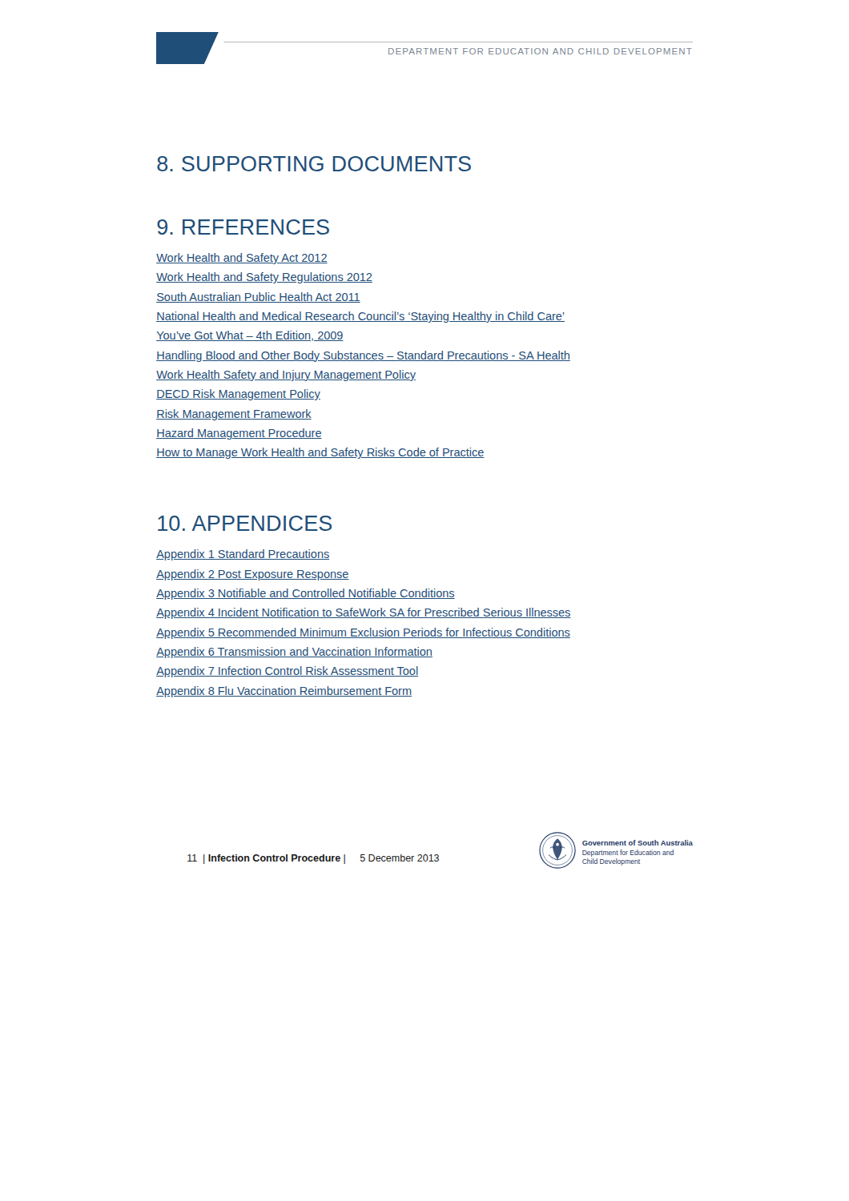DEPARTMENT FOR EDUCATION AND CHILD DEVELOPMENT
8. SUPPORTING DOCUMENTS
9. REFERENCES
Work Health and Safety Act 2012
Work Health and Safety Regulations 2012
South Australian Public Health Act 2011
National Health and Medical Research Council’s ‘Staying Healthy in Child Care’
You’ve Got What – 4th Edition, 2009
Handling Blood and Other Body Substances – Standard Precautions - SA Health
Work Health Safety and Injury Management Policy
DECD Risk Management Policy
Risk Management Framework
Hazard Management Procedure
How to Manage Work Health and Safety Risks Code of Practice
10. APPENDICES
Appendix 1 Standard Precautions
Appendix 2 Post Exposure Response
Appendix 3 Notifiable and Controlled Notifiable Conditions
Appendix 4 Incident Notification to SafeWork SA for Prescribed Serious Illnesses
Appendix 5 Recommended Minimum Exclusion Periods for Infectious Conditions
Appendix 6 Transmission and Vaccination Information
Appendix 7 Infection Control Risk Assessment Tool
Appendix 8 Flu Vaccination Reimbursement Form
11 | Infection Control Procedure | 5 December 2013
Government of South Australia
Department for Education and
Child Development